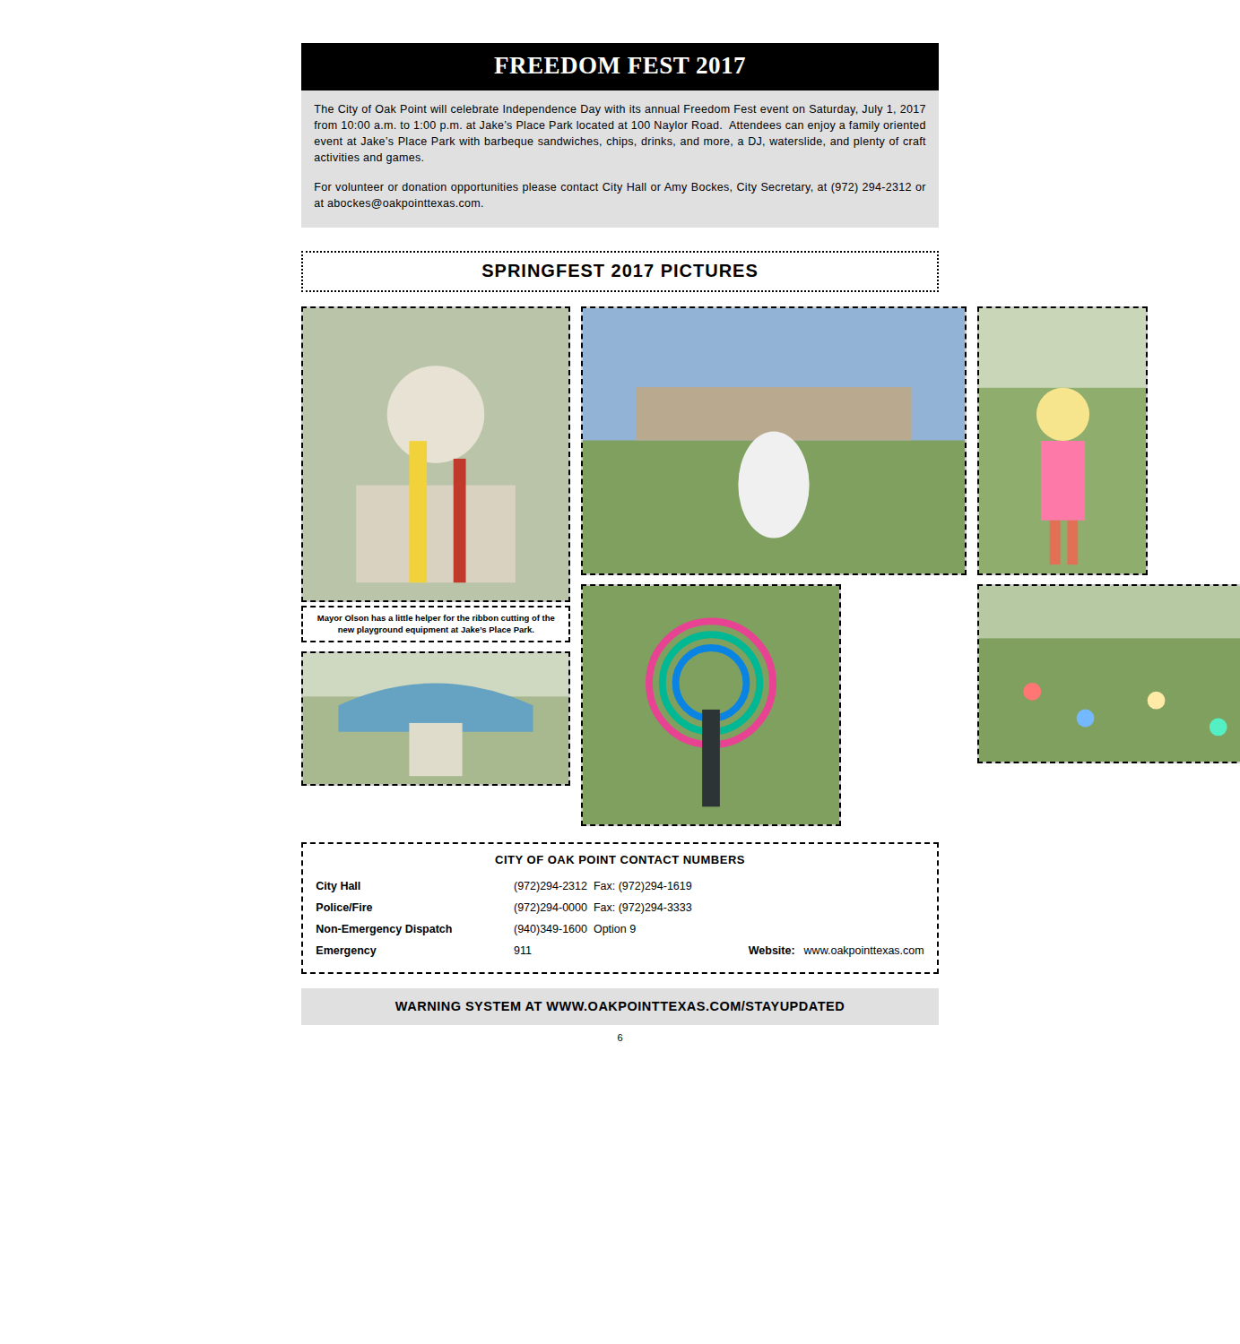FREEDOM FEST 2017
The City of Oak Point will celebrate Independence Day with its annual Freedom Fest event on Saturday, July 1, 2017 from 10:00 a.m. to 1:00 p.m. at Jake’s Place Park located at 100 Naylor Road. Attendees can enjoy a family oriented event at Jake’s Place Park with barbeque sandwiches, chips, drinks, and more, a DJ, waterslide, and plenty of craft activities and games.
For volunteer or donation opportunities please contact City Hall or Amy Bockes, City Secretary, at (972) 294-2312 or at abockes@oakpointtexas.com.
SPRINGFEST 2017 PICTURES
Mayor Olson has a little helper for the ribbon cutting of the new playground equipment at Jake’s Place Park.
CITY OF OAK POINT CONTACT NUMBERS
| City Hall | (972)294-2312 Fax: (972)294-1619 | |
| Police/Fire | (972)294-0000 Fax: (972)294-3333 | |
| Non-Emergency Dispatch | (940)349-1600 Option 9 | |
| Emergency | 911 | Website: www.oakpointtexas.com |
WARNING SYSTEM AT WWW.OAKPOINTTEXAS.COM/STAYUPDATED
6